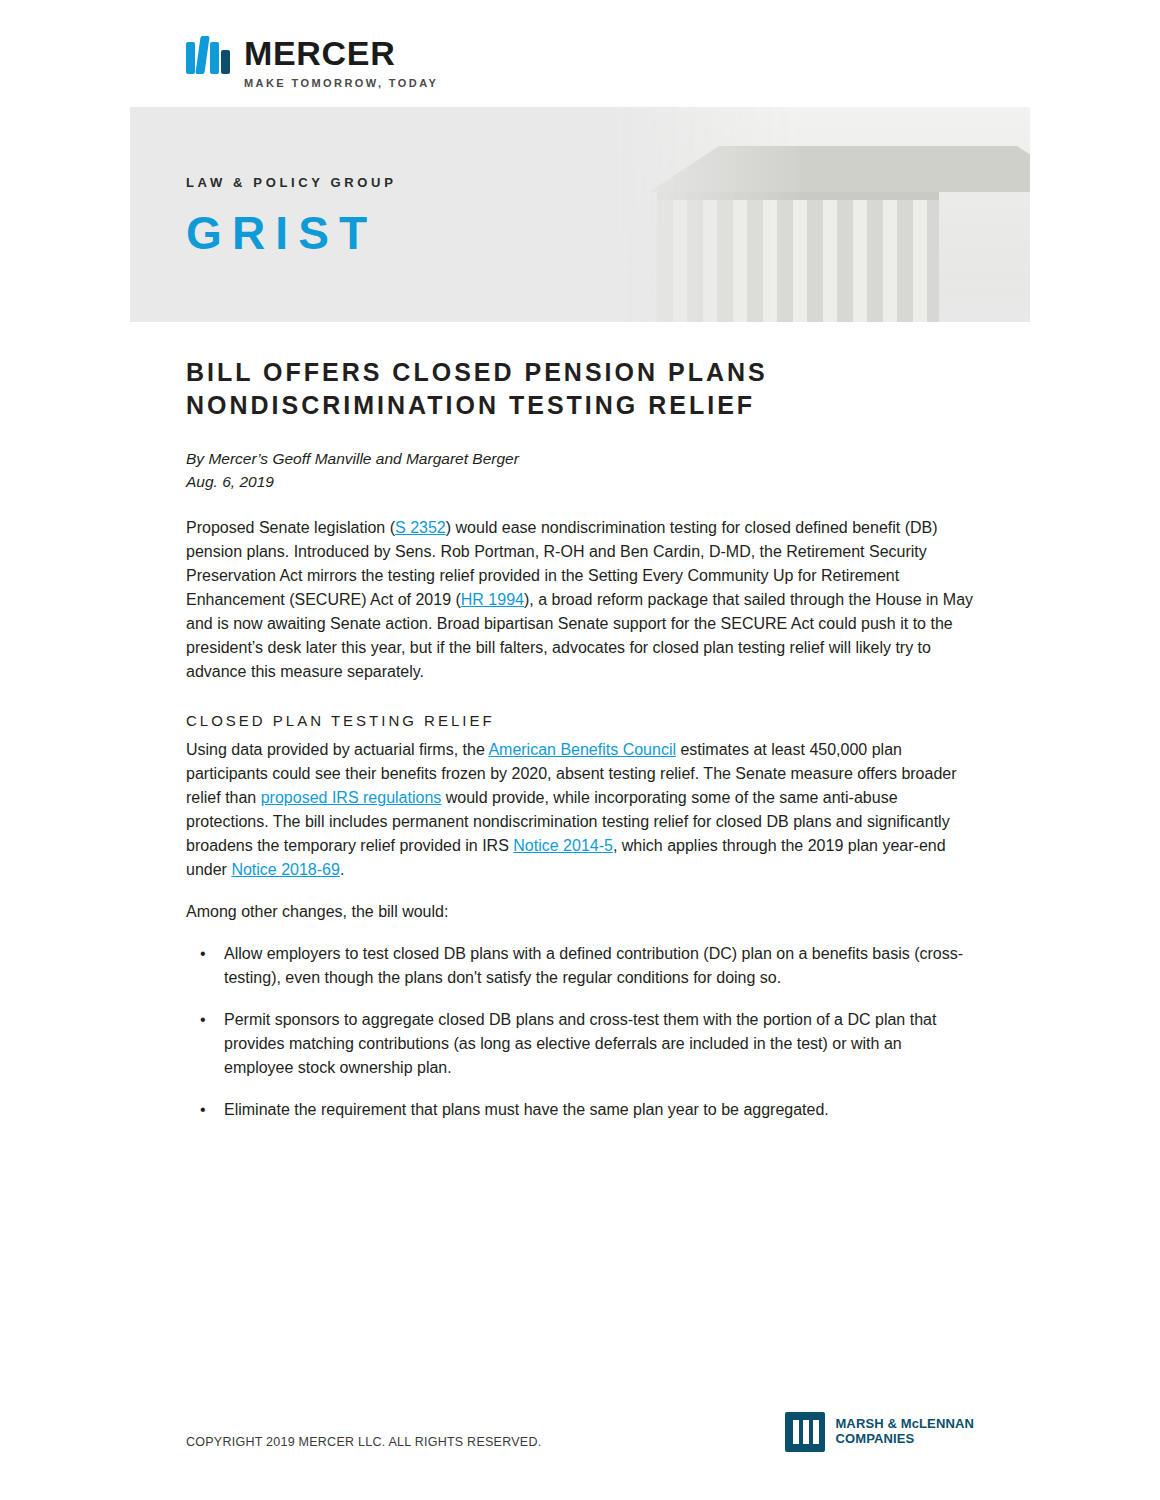MERCER MAKE TOMORROW, TODAY
LAW & POLICY GROUP
GRIST
Bill offers closed pension plans nondiscrimination testing relief
By Mercer’s Geoff Manville and Margaret Berger Aug. 6, 2019
Proposed Senate legislation (S 2352) would ease nondiscrimination testing for closed defined benefit (DB) pension plans. Introduced by Sens. Rob Portman, R-OH and Ben Cardin, D-MD, the Retirement Security Preservation Act mirrors the testing relief provided in the Setting Every Community Up for Retirement Enhancement (SECURE) Act of 2019 (HR 1994), a broad reform package that sailed through the House in May and is now awaiting Senate action. Broad bipartisan Senate support for the SECURE Act could push it to the president’s desk later this year, but if the bill falters, advocates for closed plan testing relief will likely try to advance this measure separately.
Closed plan testing relief
Using data provided by actuarial firms, the American Benefits Council estimates at least 450,000 plan participants could see their benefits frozen by 2020, absent testing relief. The Senate measure offers broader relief than proposed IRS regulations would provide, while incorporating some of the same anti-abuse protections. The bill includes permanent nondiscrimination testing relief for closed DB plans and significantly broadens the temporary relief provided in IRS Notice 2014-5, which applies through the 2019 plan year-end under Notice 2018-69.
Among other changes, the bill would:
Allow employers to test closed DB plans with a defined contribution (DC) plan on a benefits basis (cross-testing), even though the plans don't satisfy the regular conditions for doing so.
Permit sponsors to aggregate closed DB plans and cross-test them with the portion of a DC plan that provides matching contributions (as long as elective deferrals are included in the test) or with an employee stock ownership plan.
Eliminate the requirement that plans must have the same plan year to be aggregated.
COPYRIGHT 2019 MERCER LLC. ALL RIGHTS RESERVED.
MARSH & McLENNAN COMPANIES